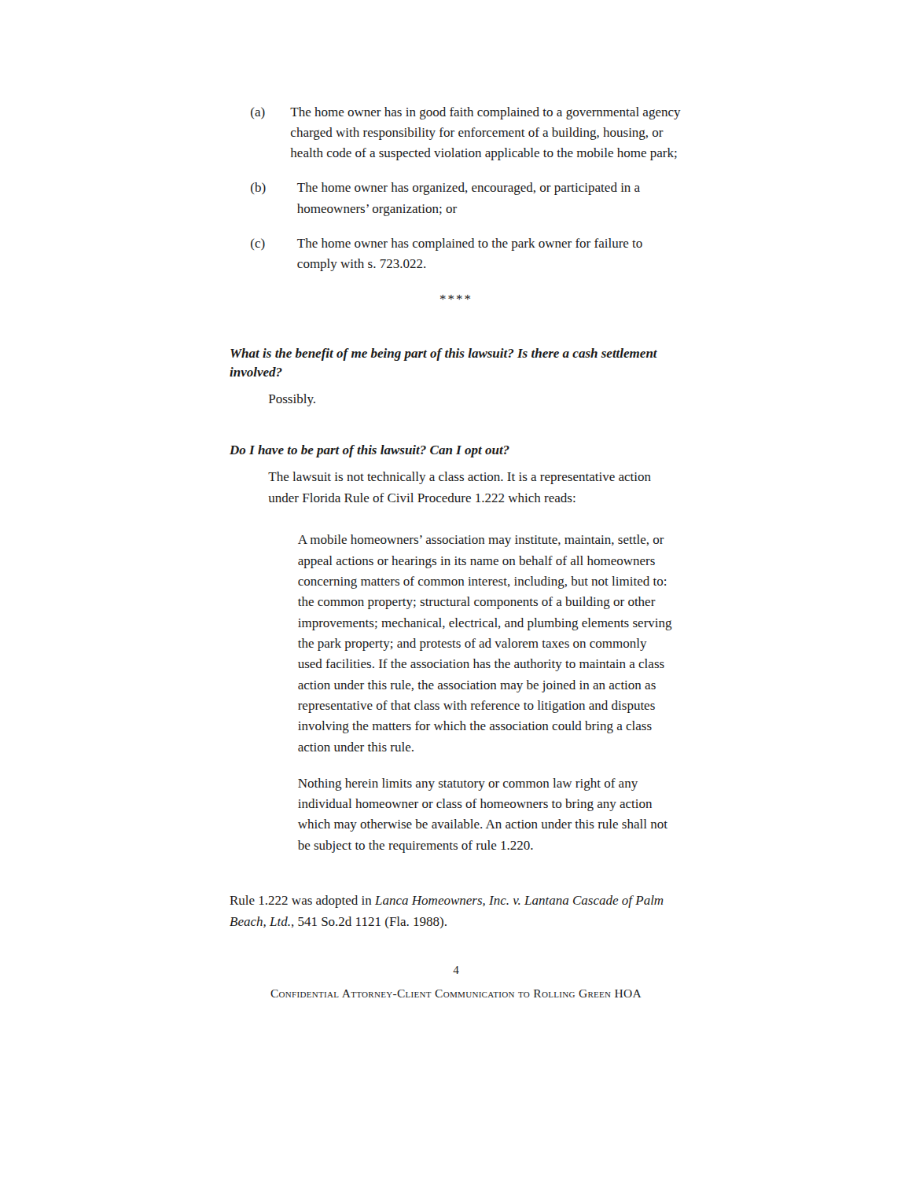(a) The home owner has in good faith complained to a governmental agency charged with responsibility for enforcement of a building, housing, or health code of a suspected violation applicable to the mobile home park;
(b) The home owner has organized, encouraged, or participated in a homeowners’ organization; or
(c) The home owner has complained to the park owner for failure to comply with s. 723.022.
****
What is the benefit of me being part of this lawsuit? Is there a cash settlement involved?
Possibly.
Do I have to be part of this lawsuit? Can I opt out?
The lawsuit is not technically a class action. It is a representative action under Florida Rule of Civil Procedure 1.222 which reads:
A mobile homeowners’ association may institute, maintain, settle, or appeal actions or hearings in its name on behalf of all homeowners concerning matters of common interest, including, but not limited to: the common property; structural components of a building or other improvements; mechanical, electrical, and plumbing elements serving the park property; and protests of ad valorem taxes on commonly used facilities. If the association has the authority to maintain a class action under this rule, the association may be joined in an action as representative of that class with reference to litigation and disputes involving the matters for which the association could bring a class action under this rule.
Nothing herein limits any statutory or common law right of any individual homeowner or class of homeowners to bring any action which may otherwise be available. An action under this rule shall not be subject to the requirements of rule 1.220.
Rule 1.222 was adopted in Lanca Homeowners, Inc. v. Lantana Cascade of Palm Beach, Ltd., 541 So.2d 1121 (Fla. 1988).
4
Confidential Attorney-Client Communication to Rolling Green HOA